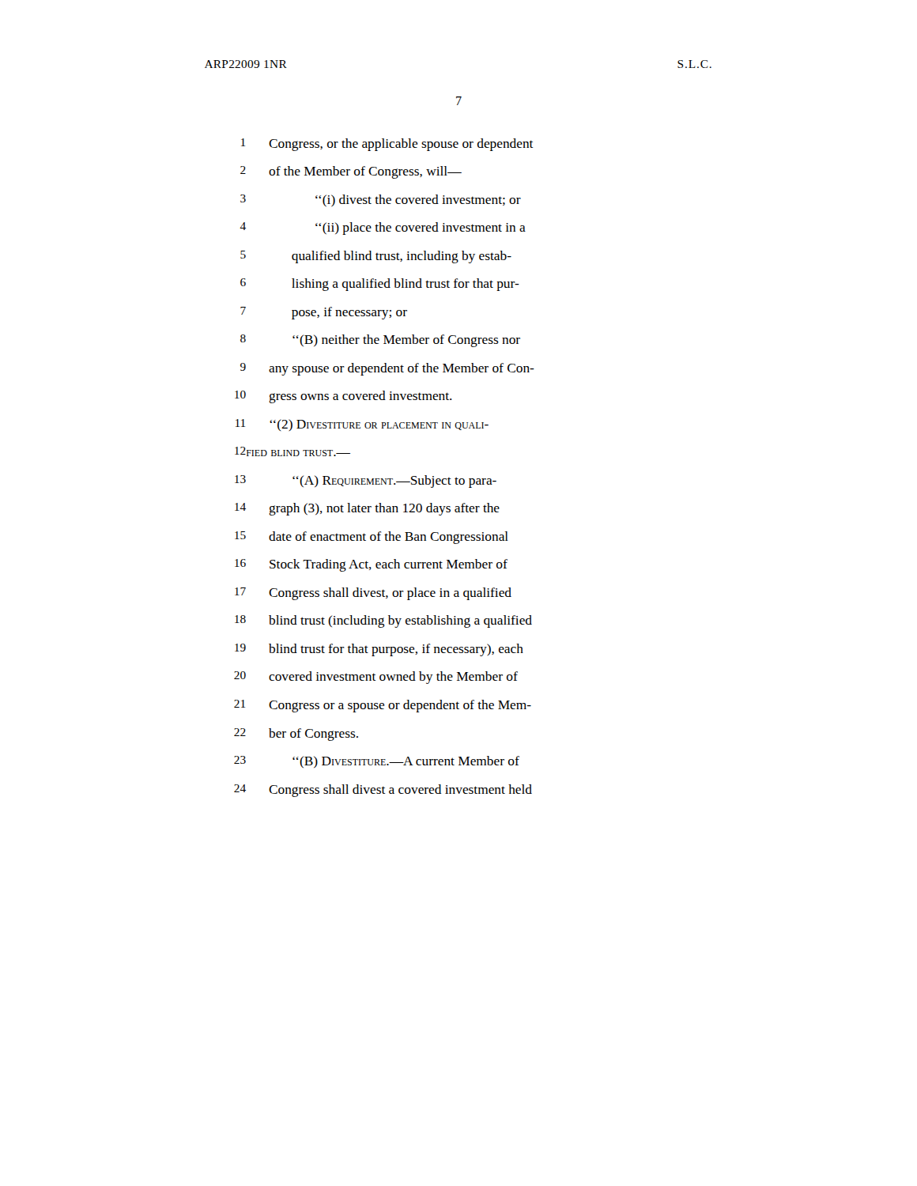ARP22009 1NR S.L.C.
7
| 1 | Congress, or the applicable spouse or dependent |
| 2 | of the Member of Congress, will— |
| 3 | ‘‘(i) divest the covered investment; or |
| 4 | ‘‘(ii) place the covered investment in a |
| 5 | qualified blind trust, including by estab- |
| 6 | lishing a qualified blind trust for that pur- |
| 7 | pose, if necessary; or |
| 8 | ‘‘(B) neither the Member of Congress nor |
| 9 | any spouse or dependent of the Member of Con- |
| 10 | gress owns a covered investment. |
| 11 | ‘‘(2) Divestiture or placement in quali- |
| 12 | fied blind trust .— |
| 13 | ‘‘(A) Requirement .—Subject to para- |
| 14 | graph (3), not later than 120 days after the |
| 15 | date of enactment of the Ban Congressional |
| 16 | Stock Trading Act, each current Member of |
| 17 | Congress shall divest, or place in a qualified |
| 18 | blind trust (including by establishing a qualified |
| 19 | blind trust for that purpose, if necessary), each |
| 20 | covered investment owned by the Member of |
| 21 | Congress or a spouse or dependent of the Mem- |
| 22 | ber of Congress. |
| 23 | ‘‘(B) Divestiture .—A current Member of |
| 24 | Congress shall divest a covered investment held |